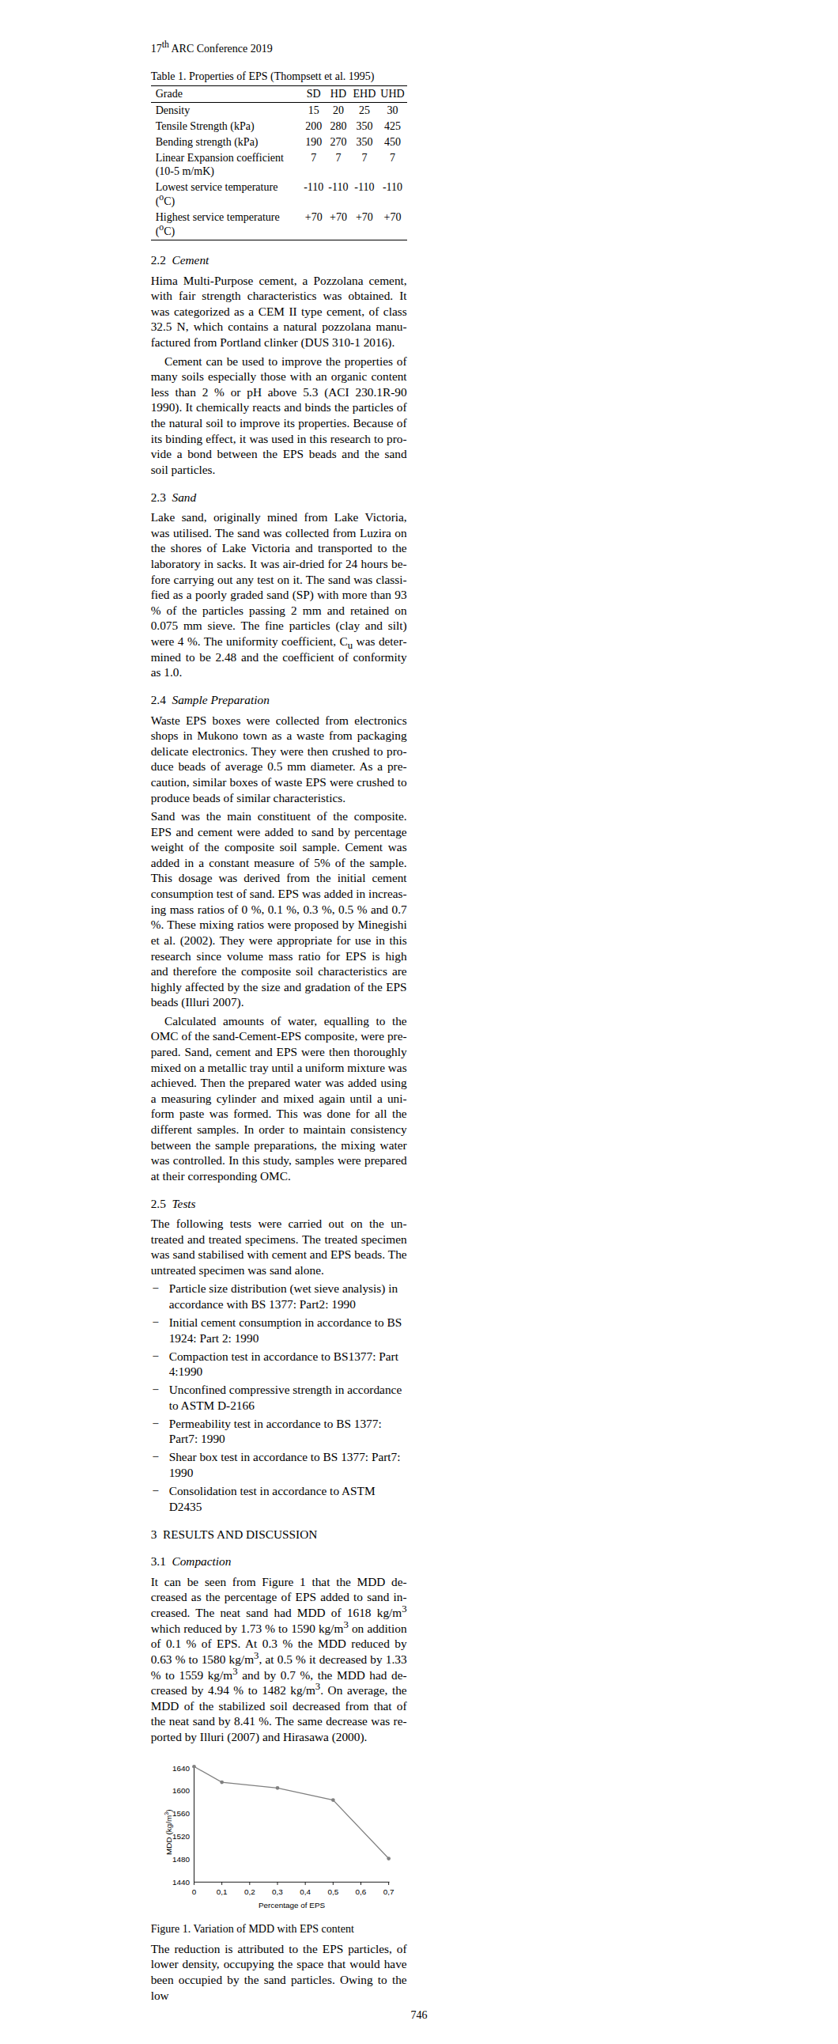17th ARC Conference 2019
Table 1. Properties of EPS (Thompsett et al. 1995)
| Grade | SD | HD | EHD | UHD |
| --- | --- | --- | --- | --- |
| Density | 15 | 20 | 25 | 30 |
| Tensile Strength (kPa) | 200 | 280 | 350 | 425 |
| Bending strength (kPa) | 190 | 270 | 350 | 450 |
| Linear Expansion coefficient (10-5 m/mK) | 7 | 7 | 7 | 7 |
| Lowest service temperature ( o C) | -110 | -110 | -110 | -110 |
| Highest service temperature ( o C) | +70 | +70 | +70 | +70 |
2.2 Cement
Hima Multi-Purpose cement, a Pozzolana cement, with fair strength characteristics was obtained. It was categorized as a CEM II type cement, of class 32.5 N, which contains a natural pozzolana manufactured from Portland clinker (DUS 310-1 2016).
Cement can be used to improve the properties of many soils especially those with an organic content less than 2 % or pH above 5.3 (ACI 230.1R-90 1990). It chemically reacts and binds the particles of the natural soil to improve its properties. Because of its binding effect, it was used in this research to provide a bond between the EPS beads and the sand soil particles.
2.3 Sand
Lake sand, originally mined from Lake Victoria, was utilised. The sand was collected from Luzira on the shores of Lake Victoria and transported to the laboratory in sacks. It was air-dried for 24 hours before carrying out any test on it. The sand was classified as a poorly graded sand (SP) with more than 93 % of the particles passing 2 mm and retained on 0.075 mm sieve. The fine particles (clay and silt) were 4 %. The uniformity coefficient, Cu was determined to be 2.48 and the coefficient of conformity as 1.0.
2.4 Sample Preparation
Waste EPS boxes were collected from electronics shops in Mukono town as a waste from packaging delicate electronics. They were then crushed to produce beads of average 0.5 mm diameter. As a precaution, similar boxes of waste EPS were crushed to produce beads of similar characteristics.
Sand was the main constituent of the composite. EPS and cement were added to sand by percentage weight of the composite soil sample. Cement was added in a constant measure of 5% of the sample. This dosage was derived from the initial cement consumption test of sand. EPS was added in increasing mass ratios of 0 %, 0.1 %, 0.3 %, 0.5 % and 0.7 %. These mixing ratios were proposed by Minegishi et al. (2002). They were appropriate for use in this research since volume mass ratio for EPS is high and therefore the composite soil characteristics are highly affected by the size and gradation of the EPS beads (Illuri 2007).
Calculated amounts of water, equalling to the OMC of the sand-Cement-EPS composite, were prepared. Sand, cement and EPS were then thoroughly mixed on a metallic tray until a uniform mixture was achieved. Then the prepared water was added using a measuring cylinder and mixed again until a uniform paste was formed. This was done for all the different samples. In order to maintain consistency between the sample preparations, the mixing water was controlled. In this study, samples were prepared at their corresponding OMC.
2.5 Tests
The following tests were carried out on the un-treated and treated specimens. The treated specimen was sand stabilised with cement and EPS beads. The untreated specimen was sand alone.
Particle size distribution (wet sieve analysis) in accordance with BS 1377: Part2: 1990
Initial cement consumption in accordance to BS 1924: Part 2: 1990
Compaction test in accordance to BS1377: Part 4:1990
Unconfined compressive strength in accordance to ASTM D-2166
Permeability test in accordance to BS 1377: Part7: 1990
Shear box test in accordance to BS 1377: Part7: 1990
Consolidation test in accordance to ASTM D2435
3 RESULTS AND DISCUSSION
3.1 Compaction
It can be seen from Figure 1 that the MDD decreased as the percentage of EPS added to sand increased. The neat sand had MDD of 1618 kg/m3 which reduced by 1.73 % to 1590 kg/m3 on addition of 0.1 % of EPS. At 0.3 % the MDD reduced by 0.63 % to 1580 kg/m3, at 0.5 % it decreased by 1.33 % to 1559 kg/m3 and by 0.7 %, the MDD had decreased by 4.94 % to 1482 kg/m3. On average, the MDD of the stabilized soil decreased from that of the neat sand by 8.41 %. The same decrease was reported by Illuri (2007) and Hirasawa (2000).
1640 1600 1560 1520 1480 1440 0 0,1 0,2 0,3 0,4 0,5 0,6 0,7 Percentage of EPS MDD (kg/m3)
Figure 1. Variation of MDD with EPS content
The reduction is attributed to the EPS particles, of lower density, occupying the space that would have been occupied by the sand particles. Owing to the low
746